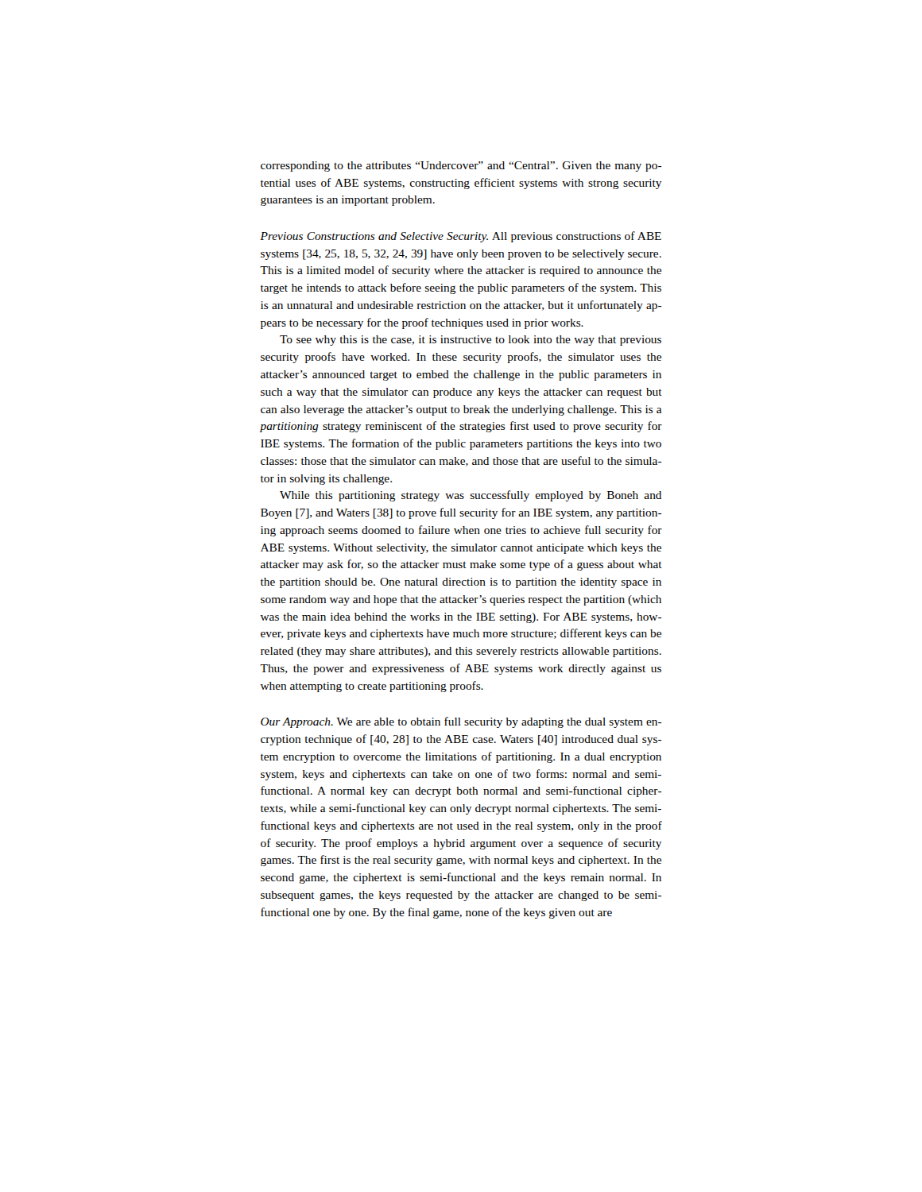corresponding to the attributes “Undercover” and “Central”. Given the many potential uses of ABE systems, constructing efficient systems with strong security guarantees is an important problem.
Previous Constructions and Selective Security. All previous constructions of ABE systems [34, 25, 18, 5, 32, 24, 39] have only been proven to be selectively secure. This is a limited model of security where the attacker is required to announce the target he intends to attack before seeing the public parameters of the system. This is an unnatural and undesirable restriction on the attacker, but it unfortunately appears to be necessary for the proof techniques used in prior works.
To see why this is the case, it is instructive to look into the way that previous security proofs have worked. In these security proofs, the simulator uses the attacker’s announced target to embed the challenge in the public parameters in such a way that the simulator can produce any keys the attacker can request but can also leverage the attacker’s output to break the underlying challenge. This is a partitioning strategy reminiscent of the strategies first used to prove security for IBE systems. The formation of the public parameters partitions the keys into two classes: those that the simulator can make, and those that are useful to the simulator in solving its challenge.
While this partitioning strategy was successfully employed by Boneh and Boyen [7], and Waters [38] to prove full security for an IBE system, any partitioning approach seems doomed to failure when one tries to achieve full security for ABE systems. Without selectivity, the simulator cannot anticipate which keys the attacker may ask for, so the attacker must make some type of a guess about what the partition should be. One natural direction is to partition the identity space in some random way and hope that the attacker’s queries respect the partition (which was the main idea behind the works in the IBE setting). For ABE systems, however, private keys and ciphertexts have much more structure; different keys can be related (they may share attributes), and this severely restricts allowable partitions. Thus, the power and expressiveness of ABE systems work directly against us when attempting to create partitioning proofs.
Our Approach. We are able to obtain full security by adapting the dual system encryption technique of [40, 28] to the ABE case. Waters [40] introduced dual system encryption to overcome the limitations of partitioning. In a dual encryption system, keys and ciphertexts can take on one of two forms: normal and semi-functional. A normal key can decrypt both normal and semi-functional ciphertexts, while a semi-functional key can only decrypt normal ciphertexts. The semi-functional keys and ciphertexts are not used in the real system, only in the proof of security. The proof employs a hybrid argument over a sequence of security games. The first is the real security game, with normal keys and ciphertext. In the second game, the ciphertext is semi-functional and the keys remain normal. In subsequent games, the keys requested by the attacker are changed to be semi-functional one by one. By the final game, none of the keys given out are